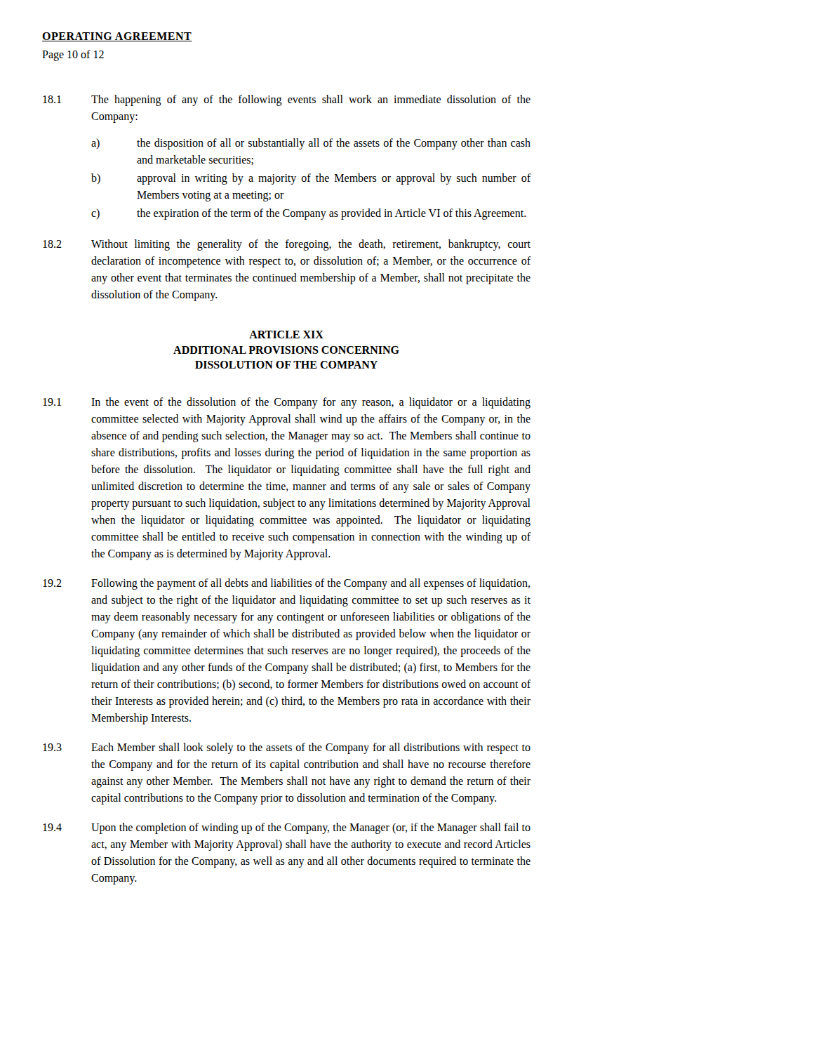Operating Agreement
Page 10 of 12
18.1
The happening of any of the following events shall work an immediate dissolution of the Company:
a)
the disposition of all or substantially all of the assets of the Company other than cash and marketable securities;
b)
approval in writing by a majority of the Members or approval by such number of Members voting at a meeting; or
c)
the expiration of the term of the Company as provided in Article VI of this Agreement.
18.2
Without limiting the generality of the foregoing, the death, retirement, bankruptcy, court declaration of incompetence with respect to, or dissolution of; a Member, or the occurrence of any other event that terminates the continued membership of a Member, shall not precipitate the dissolution of the Company.
Article XIX
Additional Provisions Concerning
Dissolution of the Company
19.1
In the event of the dissolution of the Company for any reason, a liquidator or a liquidating committee selected with Majority Approval shall wind up the affairs of the Company or, in the absence of and pending such selection, the Manager may so act. The Members shall continue to share distributions, profits and losses during the period of liquidation in the same proportion as before the dissolution. The liquidator or liquidating committee shall have the full right and unlimited discretion to determine the time, manner and terms of any sale or sales of Company property pursuant to such liquidation, subject to any limitations determined by Majority Approval when the liquidator or liquidating committee was appointed. The liquidator or liquidating committee shall be entitled to receive such compensation in connection with the winding up of the Company as is determined by Majority Approval.
19.2
Following the payment of all debts and liabilities of the Company and all expenses of liquidation, and subject to the right of the liquidator and liquidating committee to set up such reserves as it may deem reasonably necessary for any contingent or unforeseen liabilities or obligations of the Company (any remainder of which shall be distributed as provided below when the liquidator or liquidating committee determines that such reserves are no longer required), the proceeds of the liquidation and any other funds of the Company shall be distributed; (a) first, to Members for the return of their contributions; (b) second, to former Members for distributions owed on account of their Interests as provided herein; and (c) third, to the Members pro rata in accordance with their Membership Interests.
19.3
Each Member shall look solely to the assets of the Company for all distributions with respect to the Company and for the return of its capital contribution and shall have no recourse therefore against any other Member. The Members shall not have any right to demand the return of their capital contributions to the Company prior to dissolution and termination of the Company.
19.4
Upon the completion of winding up of the Company, the Manager (or, if the Manager shall fail to act, any Member with Majority Approval) shall have the authority to execute and record Articles of Dissolution for the Company, as well as any and all other documents required to terminate the Company.